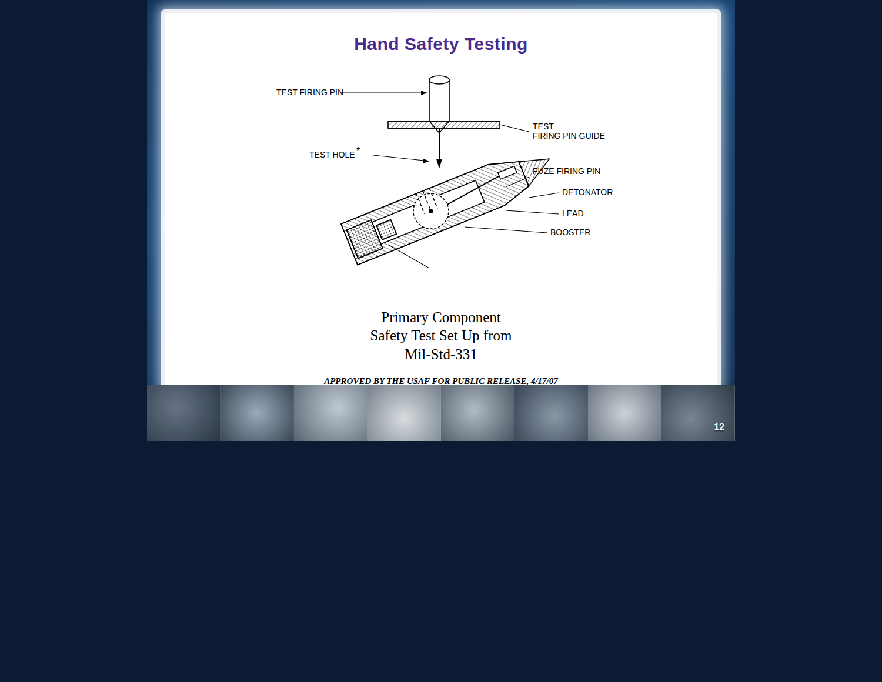Hand Safety Testing
TEST FIRING PIN TEST FIRING PIN GUIDE TEST HOLE * FUZE FIRING PIN DETONATOR LEAD BOOSTER
Primary Component
Safety Test Set Up from
Mil-Std-331
APPROVED BY THE USAF FOR PUBLIC RELEASE, 4/17/07
12